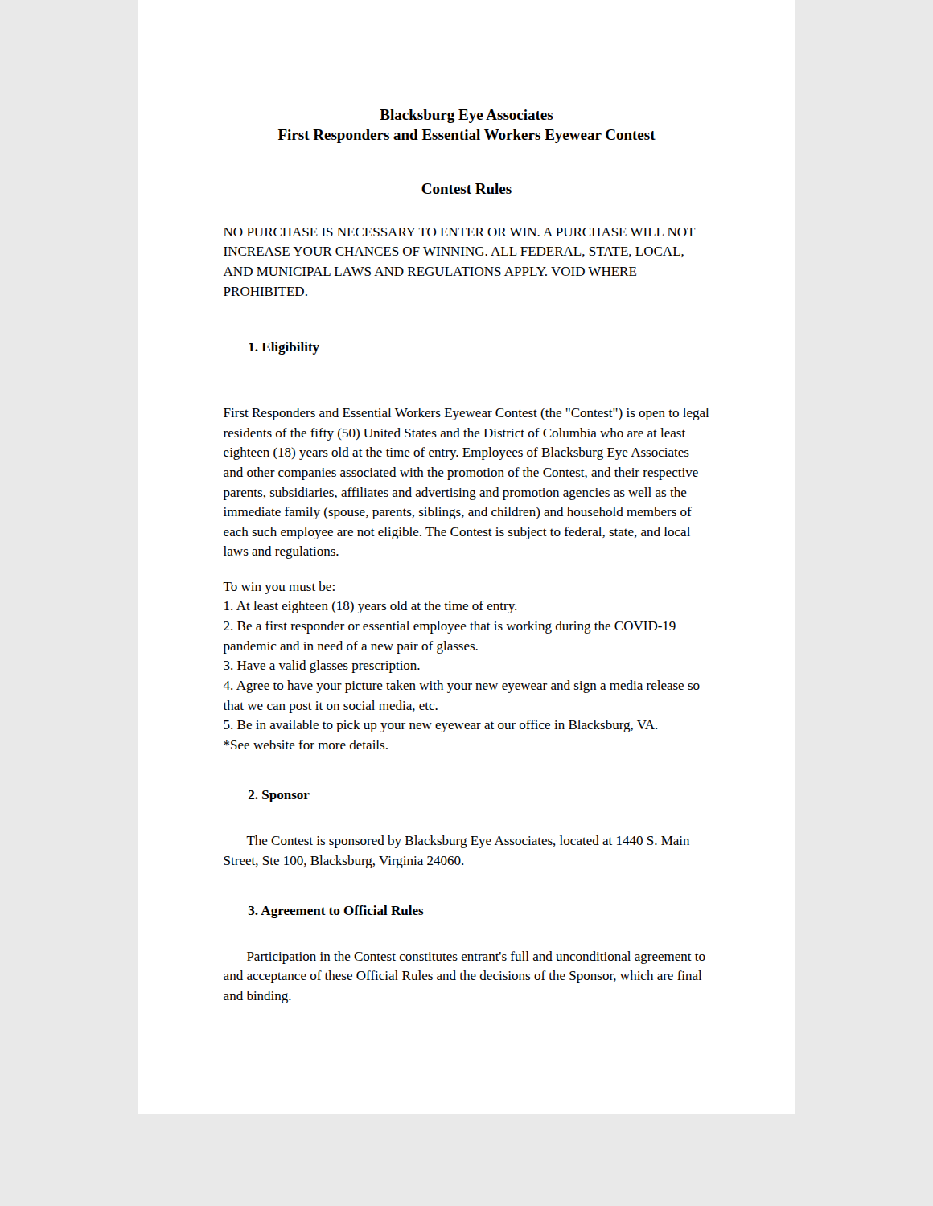Blacksburg Eye Associates
First Responders and Essential Workers Eyewear Contest
Contest Rules
NO PURCHASE IS NECESSARY TO ENTER OR WIN. A PURCHASE WILL NOT INCREASE YOUR CHANCES OF WINNING. ALL FEDERAL, STATE, LOCAL, AND MUNICIPAL LAWS AND REGULATIONS APPLY. VOID WHERE PROHIBITED.
1. Eligibility
First Responders and Essential Workers Eyewear Contest (the "Contest") is open to legal residents of the fifty (50) United States and the District of Columbia who are at least eighteen (18) years old at the time of entry. Employees of Blacksburg Eye Associates and other companies associated with the promotion of the Contest, and their respective parents, subsidiaries, affiliates and advertising and promotion agencies as well as the immediate family (spouse, parents, siblings, and children) and household members of each such employee are not eligible. The Contest is subject to federal, state, and local laws and regulations.
To win you must be:
1. At least eighteen (18) years old at the time of entry.
2. Be a first responder or essential employee that is working during the COVID-19 pandemic and in need of a new pair of glasses.
3. Have a valid glasses prescription.
4. Agree to have your picture taken with your new eyewear and sign a media release so that we can post it on social media, etc.
5. Be in available to pick up your new eyewear at our office in Blacksburg, VA.
*See website for more details.
2. Sponsor
The Contest is sponsored by Blacksburg Eye Associates, located at 1440 S. Main Street, Ste 100, Blacksburg, Virginia 24060.
3. Agreement to Official Rules
Participation in the Contest constitutes entrant's full and unconditional agreement to and acceptance of these Official Rules and the decisions of the Sponsor, which are final and binding.